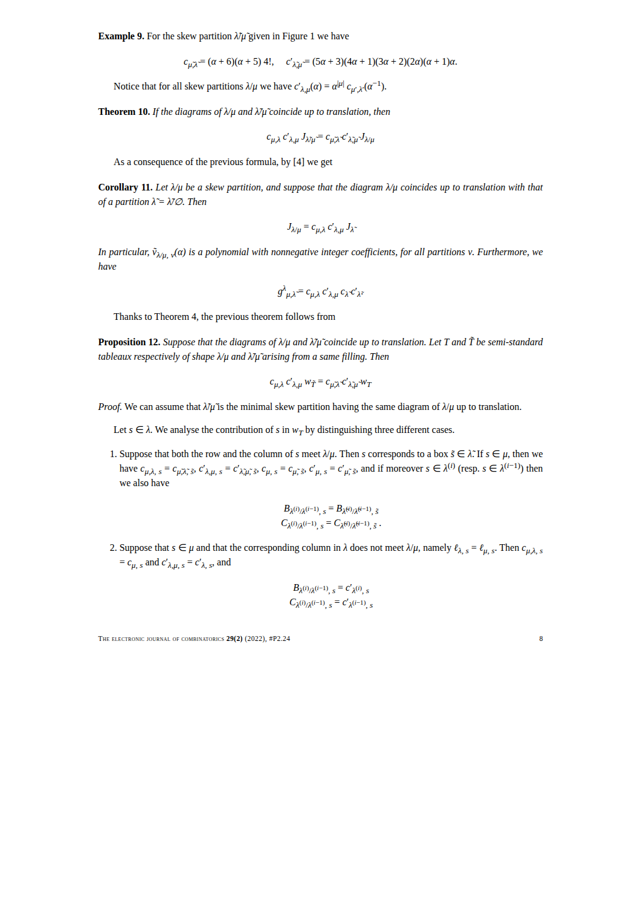Example 9. For the skew partition λ̃/μ̃ given in Figure 1 we have
cμ̃,λ̃ = (α + 6)(α + 5) 4!, c′λ̃,μ̃ = (5α + 3)(4α + 1)(3α + 2)(2α)(α + 1)α.
Notice that for all skew partitions λ/μ we have c′λ,μ(α) = α|μ| cμ′,λ′(α−1).
Theorem 10. If the diagrams of λ/μ and λ̃/μ̃ coincide up to translation, then
cμ,λ c′λ,μ Jλ̃/μ̃ = cμ̃,λ̃ c′λ̃,μ̃ Jλ/μ
As a consequence of the previous formula, by [4] we get
Corollary 11. Let λ/μ be a skew partition, and suppose that the diagram λ/μ coincides up to translation with that of a partition λ̃ = λ̃/∅. Then
Jλ/μ = cμ,λ c′λ,μ Jλ̃
In particular, ṽλ/μ, ν(α) is a polynomial with nonnegative integer coefficients, for all partitions ν. Furthermore, we have
gλμ,λ̃ = cμ,λ c′λ,μ cλ̃ c′λ̃.
Thanks to Theorem 4, the previous theorem follows from
Proposition 12. Suppose that the diagrams of λ/μ and λ̃/μ̃ coincide up to translation. Let T and T̃ be semi-standard tableaux respectively of shape λ/μ and λ̃/μ̃ arising from a same filling. Then
cμ,λ c′λ,μ wT̃ = cμ̃,λ̃ c′λ̃,μ̃ wT
Proof. We can assume that λ̃/μ̃ is the minimal skew partition having the same diagram of λ/μ up to translation.
Let s ∈ λ. We analyse the contribution of s in wT by distinguishing three different cases.
Suppose that both the row and the column of s meet λ/μ. Then s corresponds to a box s̃ ∈ λ̃. If s ∈ μ, then we have cμ,λ, s = cμ̃,λ̃, s̃, c′λ,μ, s = c′λ̃,μ̃, s̃, cμ, s = cμ̃, s̃, c′μ, s = c′μ̃, s̃, and if moreover s ∈ λ(i) (resp. s ∈ λ(i−1)) then we also have
Bλ(i)/λ(i−1), s = Bλ̃(i)/λ̃(i−1), s̃
Cλ(i)/λ(i−1), s = Cλ̃(i)/λ̃(i−1), s̃ .
Suppose that s ∈ μ and that the corresponding column in λ does not meet λ/μ, namely ℓλ, s = ℓμ, s. Then cμ,λ, s = cμ, s and c′λ,μ, s = c′λ, s, and
Bλ(i)/λ(i−1), s = c′λ(i), s
Cλ(i)/λ(i−1), s = c′λ(i−1), s
The electronic journal of combinatorics 29(2) (2022), #P2.24 8